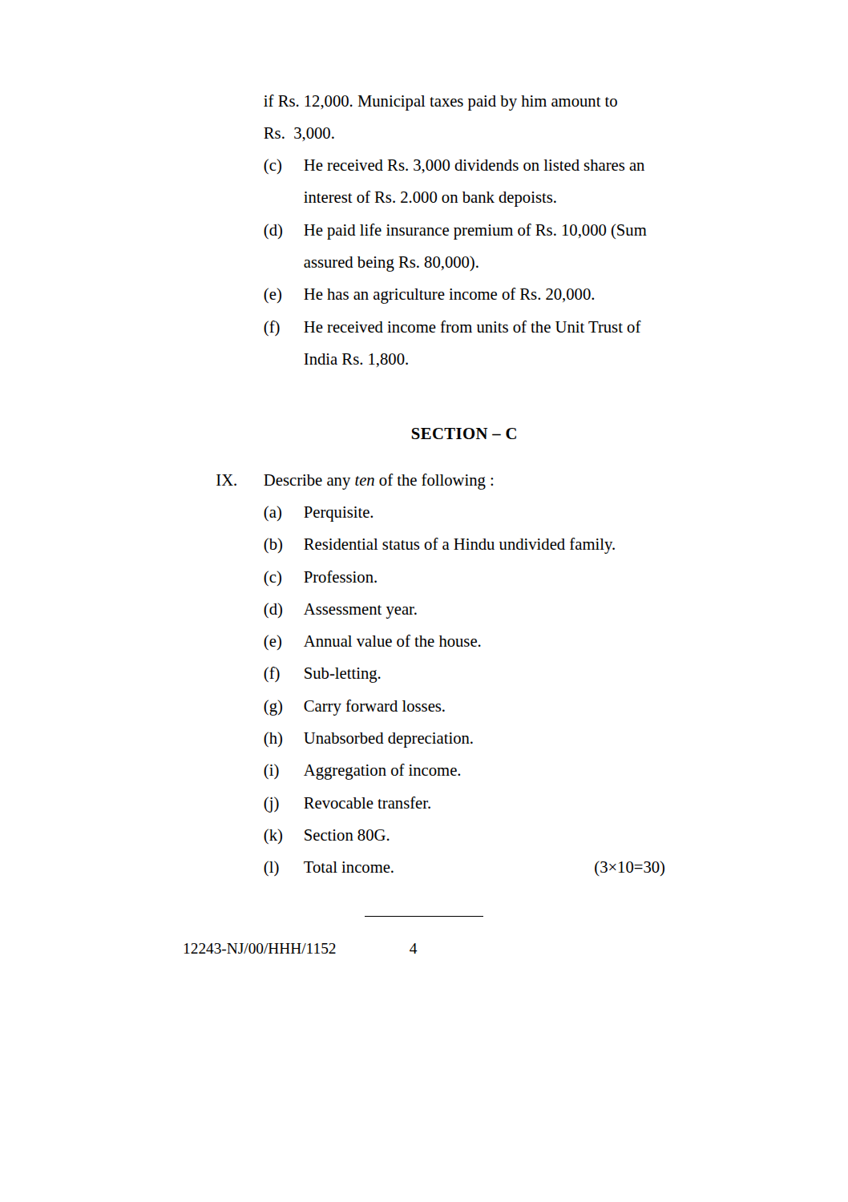if Rs. 12,000. Municipal taxes paid by him amount to
Rs. 3,000.
(c)
He received Rs. 3,000 dividends on listed shares an interest of Rs. 2.000 on bank depoists.
(d)
He paid life insurance premium of Rs. 10,000 (Sum assured being Rs. 80,000).
(e)
He has an agriculture income of Rs. 20,000.
(f)
He received income from units of the Unit Trust of India Rs. 1,800.
SECTION – C
IX.
Describe any ten of the following :
(a)
Perquisite.
(b)
Residential status of a Hindu undivided family.
(c)
Profession.
(d)
Assessment year.
(e)
Annual value of the house.
(f)
Sub-letting.
(g)
Carry forward losses.
(h)
Unabsorbed depreciation.
(i)
Aggregation of income.
(j)
Revocable transfer.
(k)
Section 80G.
(l)
Total income. (3×10=30)
12243-NJ/00/HHH/1152 4